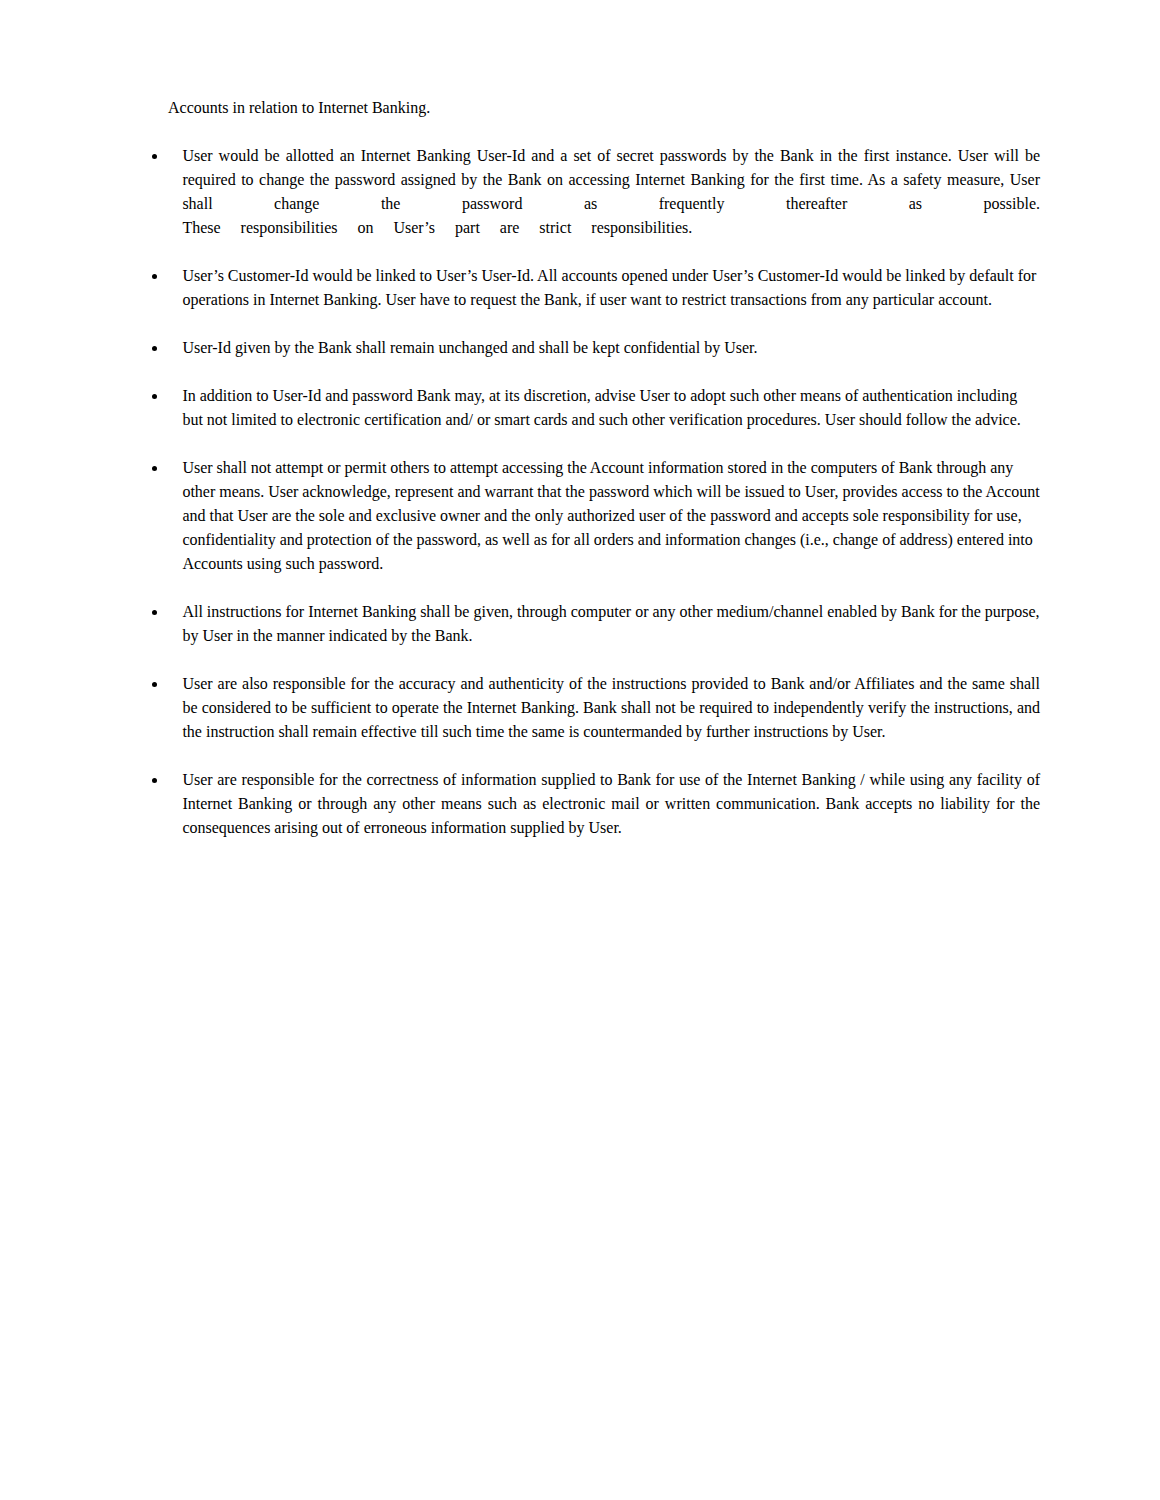Accounts in relation to Internet Banking.
User would be allotted an Internet Banking User-Id and a set of secret passwords by the Bank in the first instance. User will be required to change the password assigned by the Bank on accessing Internet Banking for the first time. As a safety measure, User shall change the password as frequently thereafter as possible. These responsibilities on User’s part are strict responsibilities.
User’s Customer-Id would be linked to User’s User-Id. All accounts opened under User’s Customer-Id would be linked by default for operations in Internet Banking. User have to request the Bank, if user want to restrict transactions from any particular account.
User-Id given by the Bank shall remain unchanged and shall be kept confidential by User.
In addition to User-Id and password Bank may, at its discretion, advise User to adopt such other means of authentication including but not limited to electronic certification and/ or smart cards and such other verification procedures. User should follow the advice.
User shall not attempt or permit others to attempt accessing the Account information stored in the computers of Bank through any other means. User acknowledge, represent and warrant that the password which will be issued to User, provides access to the Account and that User are the sole and exclusive owner and the only authorized user of the password and accepts sole responsibility for use, confidentiality and protection of the password, as well as for all orders and information changes (i.e., change of address) entered into Accounts using such password.
All instructions for Internet Banking shall be given, through computer or any other medium/channel enabled by Bank for the purpose, by User in the manner indicated by the Bank.
User are also responsible for the accuracy and authenticity of the instructions provided to Bank and/or Affiliates and the same shall be considered to be sufficient to operate the Internet Banking. Bank shall not be required to independently verify the instructions, and the instruction shall remain effective till such time the same is countermanded by further instructions by User.
User are responsible for the correctness of information supplied to Bank for use of the Internet Banking / while using any facility of Internet Banking or through any other means such as electronic mail or written communication. Bank accepts no liability for the consequences arising out of erroneous information supplied by User.